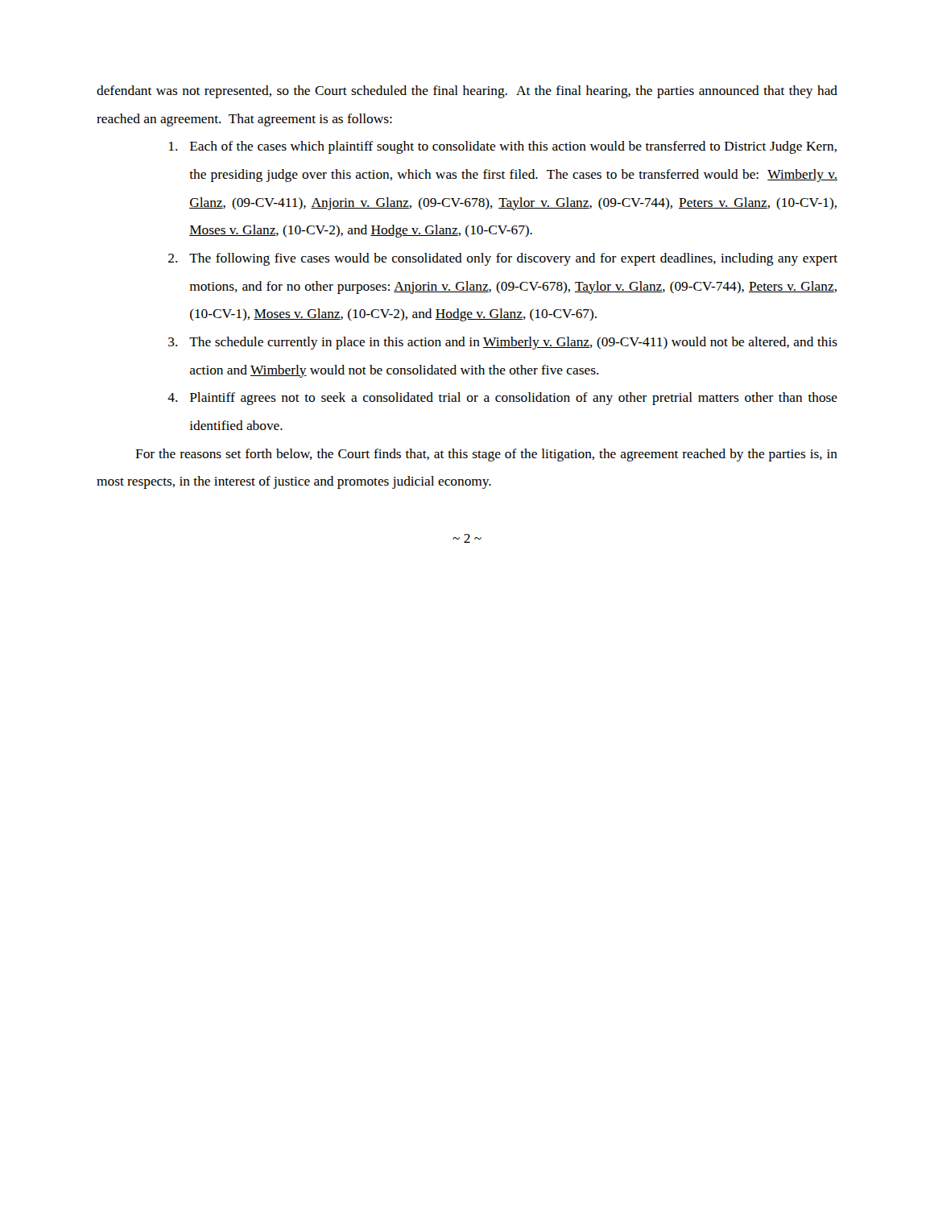defendant was not represented, so the Court scheduled the final hearing. At the final hearing, the parties announced that they had reached an agreement. That agreement is as follows:
Each of the cases which plaintiff sought to consolidate with this action would be transferred to District Judge Kern, the presiding judge over this action, which was the first filed. The cases to be transferred would be: Wimberly v. Glanz, (09-CV-411), Anjorin v. Glanz, (09-CV-678), Taylor v. Glanz, (09-CV-744), Peters v. Glanz, (10-CV-1), Moses v. Glanz, (10-CV-2), and Hodge v. Glanz, (10-CV-67).
The following five cases would be consolidated only for discovery and for expert deadlines, including any expert motions, and for no other purposes: Anjorin v. Glanz, (09-CV-678), Taylor v. Glanz, (09-CV-744), Peters v. Glanz, (10-CV-1), Moses v. Glanz, (10-CV-2), and Hodge v. Glanz, (10-CV-67).
The schedule currently in place in this action and in Wimberly v. Glanz, (09-CV-411) would not be altered, and this action and Wimberly would not be consolidated with the other five cases.
Plaintiff agrees not to seek a consolidated trial or a consolidation of any other pretrial matters other than those identified above.
For the reasons set forth below, the Court finds that, at this stage of the litigation, the agreement reached by the parties is, in most respects, in the interest of justice and promotes judicial economy.
~ 2 ~